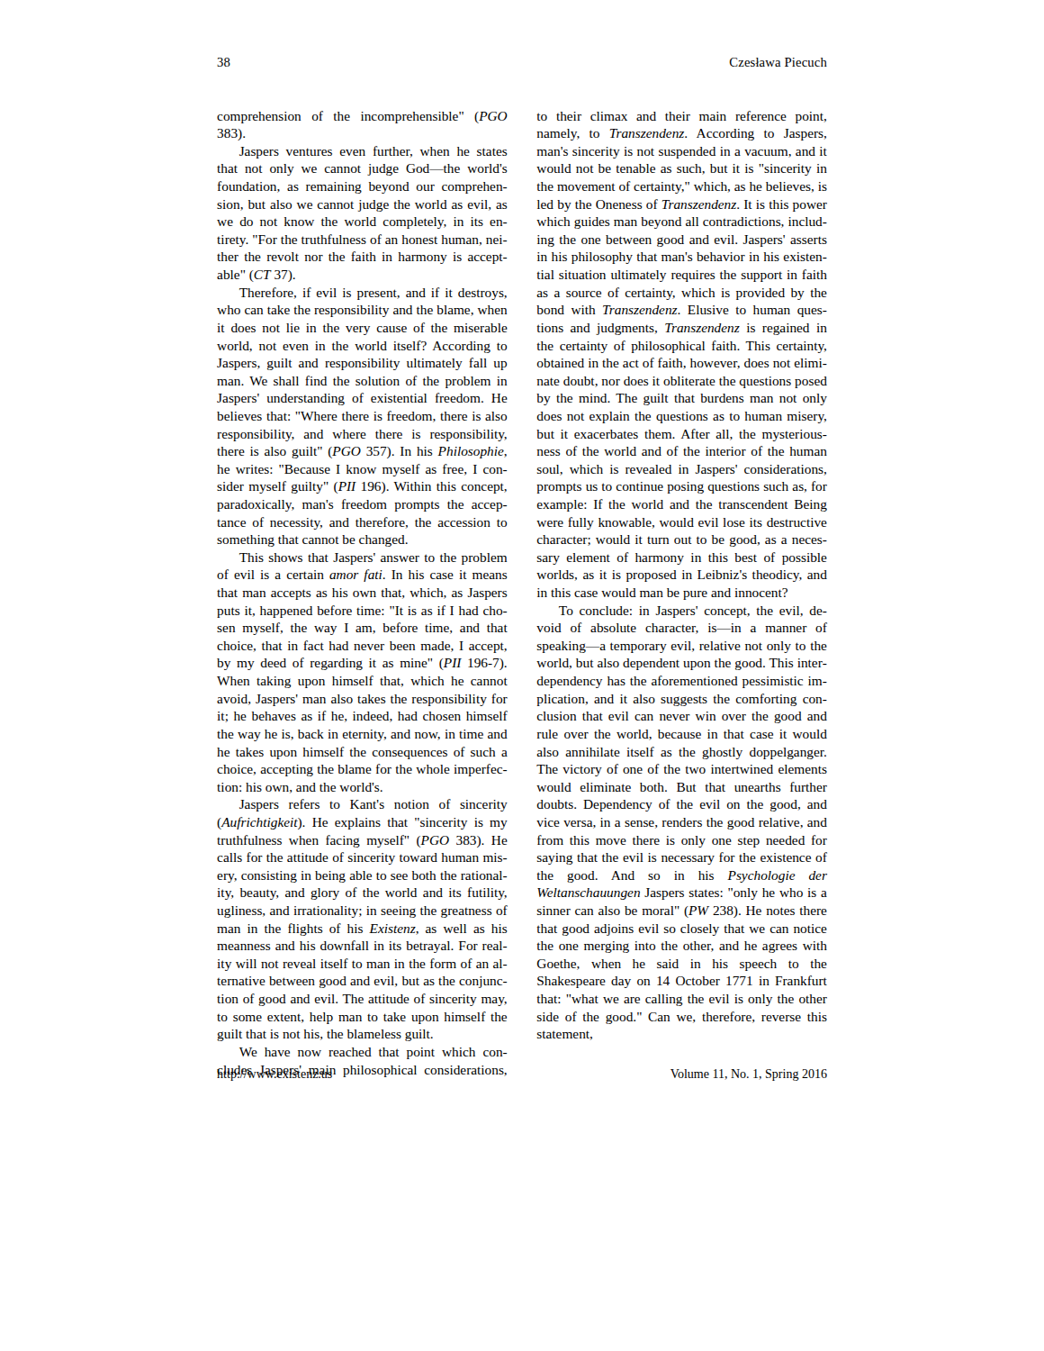38 Czesława Piecuch
comprehension of the incomprehensible" (PGO 383).
Jaspers ventures even further, when he states that not only we cannot judge God—the world's foundation, as remaining beyond our comprehension, but also we cannot judge the world as evil, as we do not know the world completely, in its entirety. "For the truthfulness of an honest human, neither the revolt nor the faith in harmony is acceptable" (CT 37).
Therefore, if evil is present, and if it destroys, who can take the responsibility and the blame, when it does not lie in the very cause of the miserable world, not even in the world itself? According to Jaspers, guilt and responsibility ultimately fall up man. We shall find the solution of the problem in Jaspers' understanding of existential freedom. He believes that: "Where there is freedom, there is also responsibility, and where there is responsibility, there is also guilt" (PGO 357). In his Philosophie, he writes: "Because I know myself as free, I consider myself guilty" (PII 196). Within this concept, paradoxically, man's freedom prompts the acceptance of necessity, and therefore, the accession to something that cannot be changed.
This shows that Jaspers' answer to the problem of evil is a certain amor fati. In his case it means that man accepts as his own that, which, as Jaspers puts it, happened before time: "It is as if I had chosen myself, the way I am, before time, and that choice, that in fact had never been made, I accept, by my deed of regarding it as mine" (PII 196-7). When taking upon himself that, which he cannot avoid, Jaspers' man also takes the responsibility for it; he behaves as if he, indeed, had chosen himself the way he is, back in eternity, and now, in time and he takes upon himself the consequences of such a choice, accepting the blame for the whole imperfection: his own, and the world's.
Jaspers refers to Kant's notion of sincerity (Aufrichtigkeit). He explains that "sincerity is my truthfulness when facing myself" (PGO 383). He calls for the attitude of sincerity toward human misery, consisting in being able to see both the rationality, beauty, and glory of the world and its futility, ugliness, and irrationality; in seeing the greatness of man in the flights of his Existenz, as well as his meanness and his downfall in its betrayal. For reality will not reveal itself to man in the form of an alternative between good and evil, but as the conjunction of good and evil. The attitude of sincerity may, to some extent, help man to take upon himself the guilt that is not his, the blameless guilt.
We have now reached that point which concludes Jaspers' main philosophical considerations, to their climax and their main reference point, namely, to Transzendenz. According to Jaspers, man's sincerity is not suspended in a vacuum, and it would not be tenable as such, but it is "sincerity in the movement of certainty," which, as he believes, is led by the Oneness of Transzendenz. It is this power which guides man beyond all contradictions, including the one between good and evil. Jaspers' asserts in his philosophy that man's behavior in his existential situation ultimately requires the support in faith as a source of certainty, which is provided by the bond with Transzendenz. Elusive to human questions and judgments, Transzendenz is regained in the certainty of philosophical faith. This certainty, obtained in the act of faith, however, does not eliminate doubt, nor does it obliterate the questions posed by the mind. The guilt that burdens man not only does not explain the questions as to human misery, but it exacerbates them. After all, the mysteriousness of the world and of the interior of the human soul, which is revealed in Jaspers' considerations, prompts us to continue posing questions such as, for example: If the world and the transcendent Being were fully knowable, would evil lose its destructive character; would it turn out to be good, as a necessary element of harmony in this best of possible worlds, as it is proposed in Leibniz's theodicy, and in this case would man be pure and innocent?
To conclude: in Jaspers' concept, the evil, devoid of absolute character, is—in a manner of speaking—a temporary evil, relative not only to the world, but also dependent upon the good. This interdependency has the aforementioned pessimistic implication, and it also suggests the comforting conclusion that evil can never win over the good and rule over the world, because in that case it would also annihilate itself as the ghostly doppelganger. The victory of one of the two intertwined elements would eliminate both. But that unearths further doubts. Dependency of the evil on the good, and vice versa, in a sense, renders the good relative, and from this move there is only one step needed for saying that the evil is necessary for the existence of the good. And so in his Psychologie der Weltanschauungen Jaspers states: "only he who is a sinner can also be moral" (PW 238). He notes there that good adjoins evil so closely that we can notice the one merging into the other, and he agrees with Goethe, when he said in his speech to the Shakespeare day on 14 October 1771 in Frankfurt that: "what we are calling the evil is only the other side of the good." Can we, therefore, reverse this statement,
http://www.existenz.us Volume 11, No. 1, Spring 2016